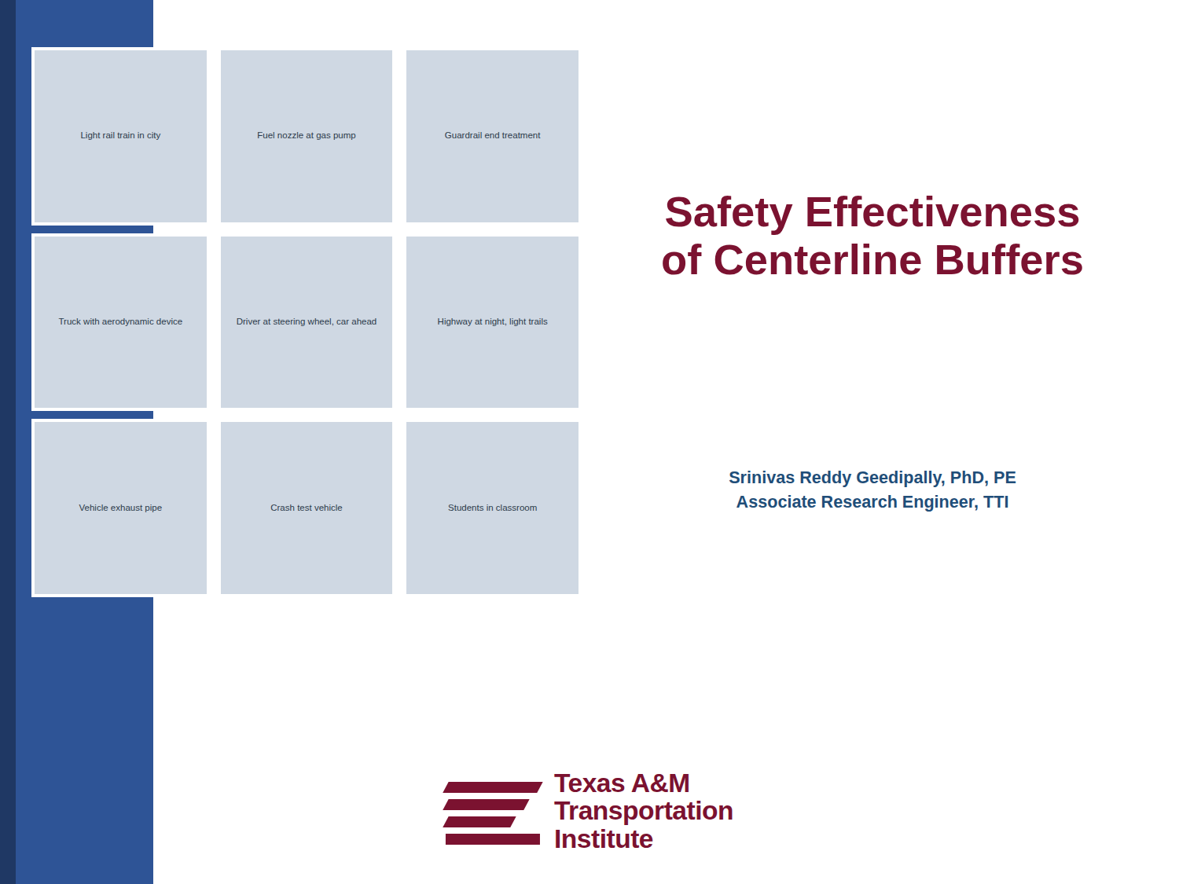Safety Effectiveness
of Centerline Buffers
Srinivas Reddy Geedipally, PhD, PE
Associate Research Engineer, TTI
Texas A&M Transportation Institute